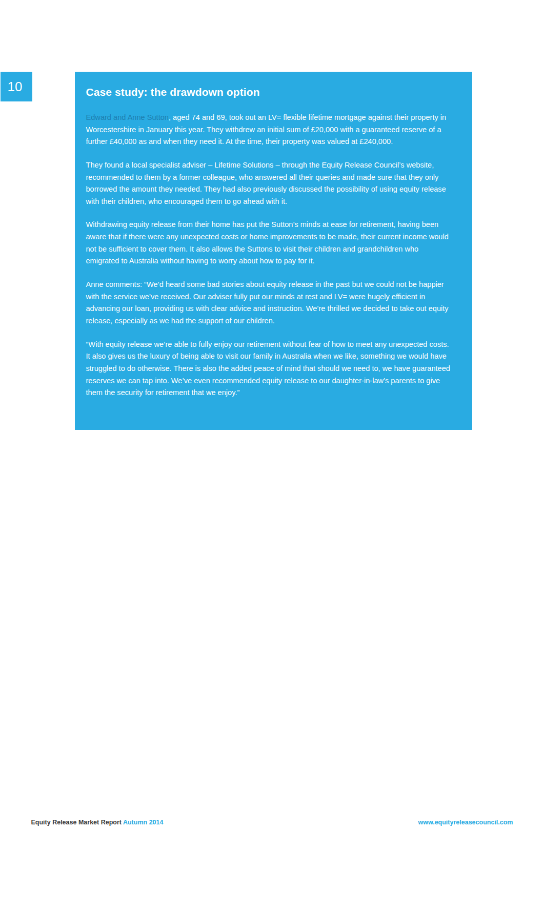10
Case study: the drawdown option
Edward and Anne Sutton, aged 74 and 69, took out an LV= flexible lifetime mortgage against their property in Worcestershire in January this year. They withdrew an initial sum of £20,000 with a guaranteed reserve of a further £40,000 as and when they need it. At the time, their property was valued at £240,000.
They found a local specialist adviser – Lifetime Solutions – through the Equity Release Council’s website, recommended to them by a former colleague, who answered all their queries and made sure that they only borrowed the amount they needed. They had also previously discussed the possibility of using equity release with their children, who encouraged them to go ahead with it.
Withdrawing equity release from their home has put the Sutton’s minds at ease for retirement, having been aware that if there were any unexpected costs or home improvements to be made, their current income would not be sufficient to cover them. It also allows the Suttons to visit their children and grandchildren who emigrated to Australia without having to worry about how to pay for it.
Anne comments: “We’d heard some bad stories about equity release in the past but we could not be happier with the service we’ve received. Our adviser fully put our minds at rest and LV= were hugely efficient in advancing our loan, providing us with clear advice and instruction. We’re thrilled we decided to take out equity release, especially as we had the support of our children.
“With equity release we’re able to fully enjoy our retirement without fear of how to meet any unexpected costs. It also gives us the luxury of being able to visit our family in Australia when we like, something we would have struggled to do otherwise. There is also the added peace of mind that should we need to, we have guaranteed reserves we can tap into. We’ve even recommended equity release to our daughter-in-law’s parents to give them the security for retirement that we enjoy.”
Equity Release Market Report Autumn 2014
www.equityreleasecouncil.com